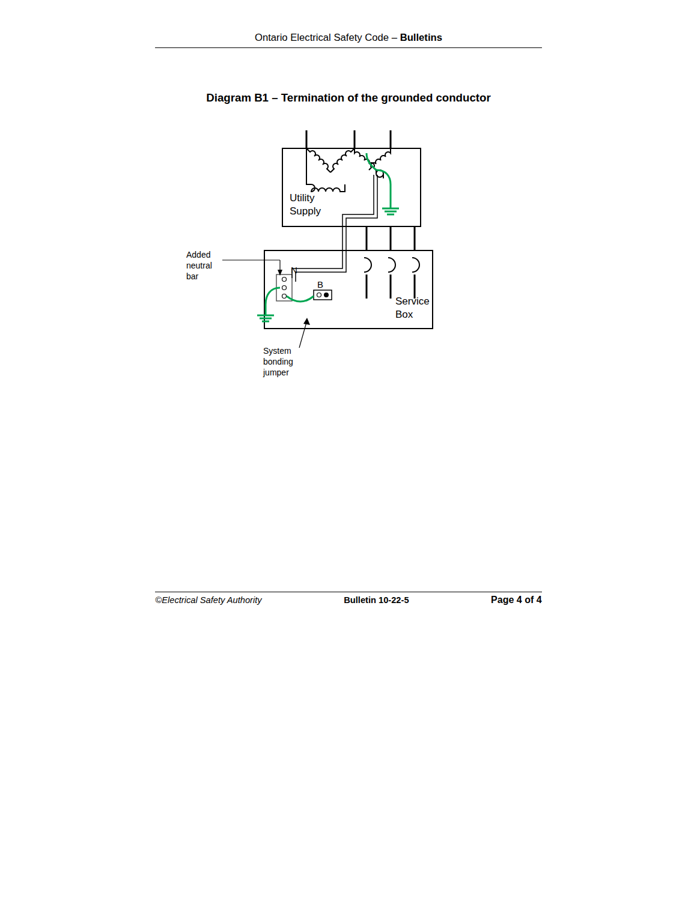Ontario Electrical Safety Code – Bulletins
Diagram B1 – Termination of the grounded conductor
N B Utility Supply Service Box Added neutral bar System bonding jumper
©Electrical Safety Authority
Bulletin 10-22-5
Page 4 of 4